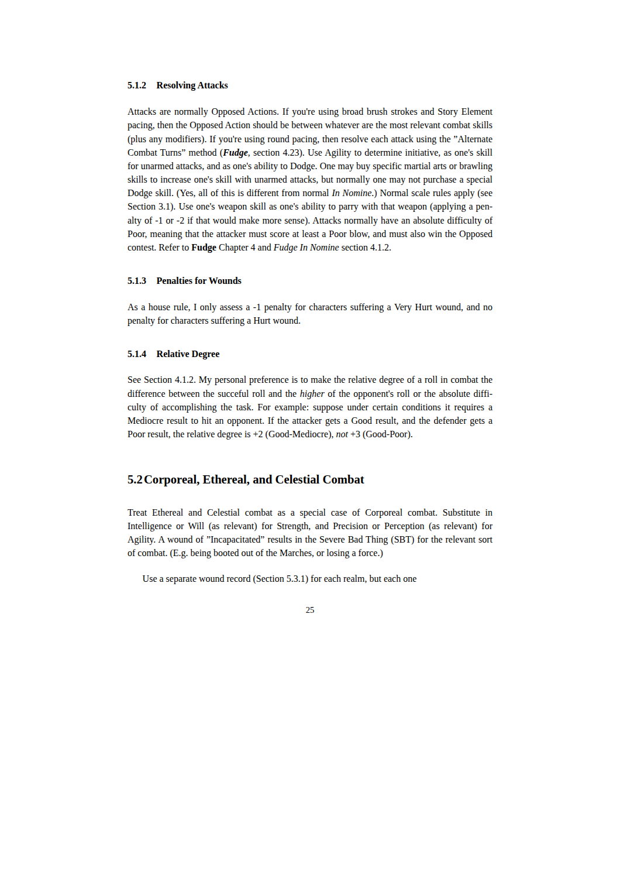5.1.2 Resolving Attacks
Attacks are normally Opposed Actions. If you're using broad brush strokes and Story Element pacing, then the Opposed Action should be between whatever are the most relevant combat skills (plus any modifiers). If you're using round pacing, then resolve each attack using the ”Alternate Combat Turns” method (Fudge, section 4.23). Use Agility to determine initiative, as one's skill for unarmed attacks, and as one's ability to Dodge. One may buy specific martial arts or brawling skills to increase one's skill with unarmed attacks, but normally one may not purchase a special Dodge skill. (Yes, all of this is different from normal In Nomine.) Normal scale rules apply (see Section 3.1). Use one's weapon skill as one's ability to parry with that weapon (applying a penalty of -1 or -2 if that would make more sense). Attacks normally have an absolute difficulty of Poor, meaning that the attacker must score at least a Poor blow, and must also win the Opposed contest. Refer to Fudge Chapter 4 and Fudge In Nomine section 4.1.2.
5.1.3 Penalties for Wounds
As a house rule, I only assess a -1 penalty for characters suffering a Very Hurt wound, and no penalty for characters suffering a Hurt wound.
5.1.4 Relative Degree
See Section 4.1.2. My personal preference is to make the relative degree of a roll in combat the difference between the succeful roll and the higher of the opponent's roll or the absolute difficulty of accomplishing the task. For example: suppose under certain conditions it requires a Mediocre result to hit an opponent. If the attacker gets a Good result, and the defender gets a Poor result, the relative degree is +2 (Good-Mediocre), not +3 (Good-Poor).
5.2 Corporeal, Ethereal, and Celestial Combat
Treat Ethereal and Celestial combat as a special case of Corporeal combat. Substitute in Intelligence or Will (as relevant) for Strength, and Precision or Perception (as relevant) for Agility. A wound of ”Incapacitated” results in the Severe Bad Thing (SBT) for the relevant sort of combat. (E.g. being booted out of the Marches, or losing a force.)
Use a separate wound record (Section 5.3.1) for each realm, but each one
25